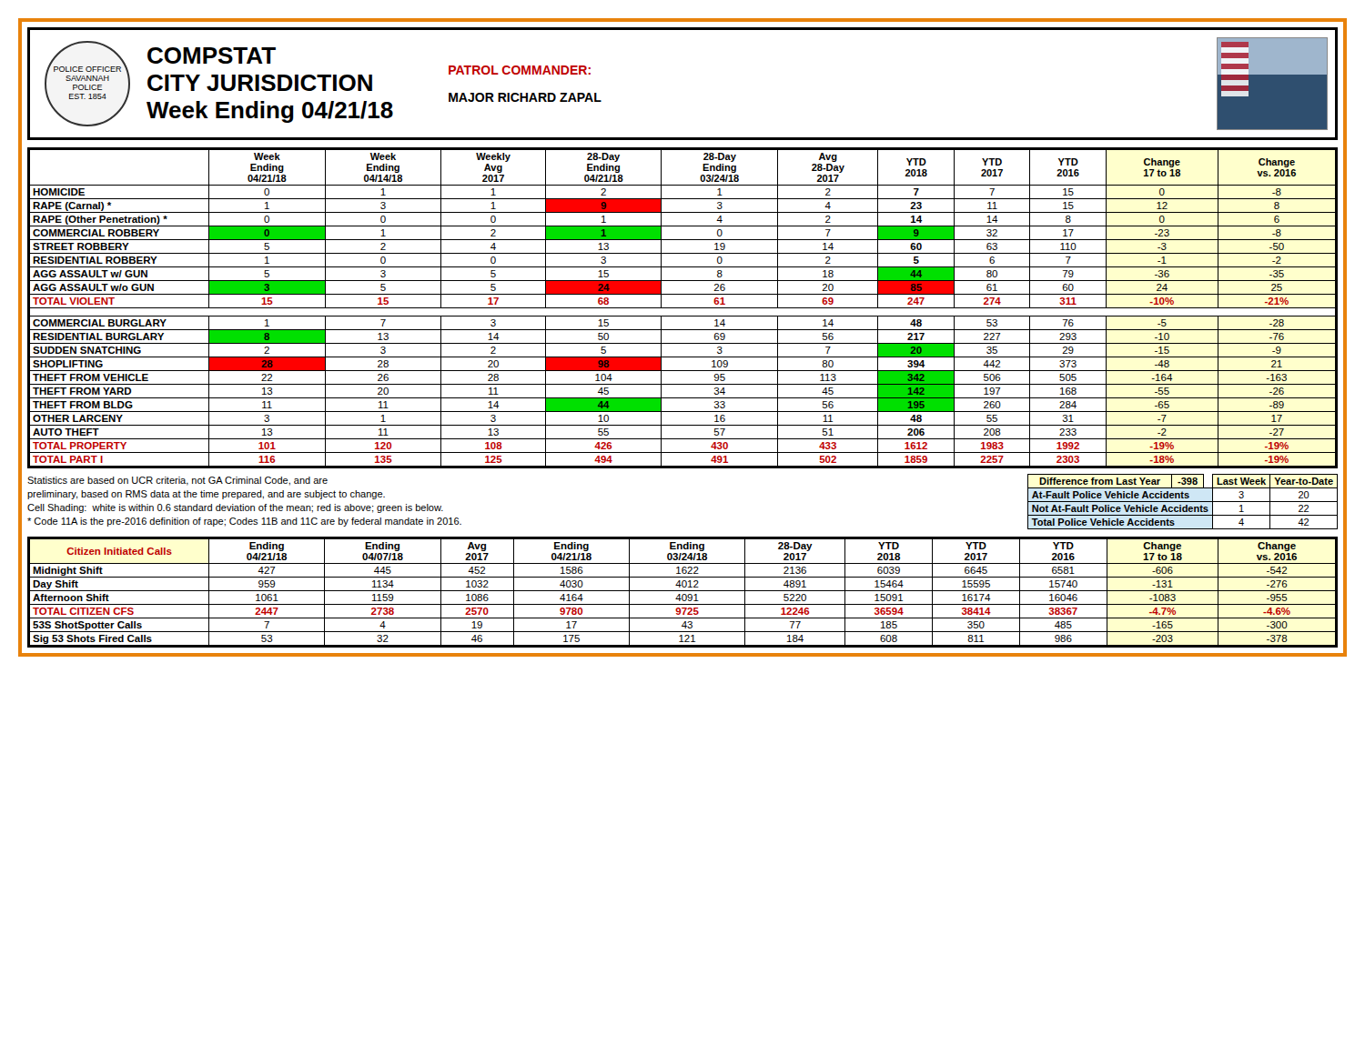POLICE OFFICER
SAVANNAH
POLICE
EST. 1854
COMPSTAT
CITY JURISDICTION
Week Ending 04/21/18
PATROL COMMANDER:
MAJOR RICHARD ZAPAL
| | Week Ending 04/21/18 | Week Ending 04/14/18 | Weekly Avg 2017 | 28-Day Ending 04/21/18 | 28-Day Ending 03/24/18 | Avg 28-Day 2017 | YTD 2018 | YTD 2017 | YTD 2016 | Change 17 to 18 | Change vs. 2016 |
| --- | --- | --- | --- | --- | --- | --- | --- | --- | --- | --- | --- |
| HOMICIDE | 0 | 1 | 1 | 2 | 1 | 2 | 7 | 7 | 15 | 0 | -8 |
| RAPE (Carnal) * | 1 | 3 | 1 | 9 | 3 | 4 | 23 | 11 | 15 | 12 | 8 |
| RAPE (Other Penetration) * | 0 | 0 | 0 | 1 | 4 | 2 | 14 | 14 | 8 | 0 | 6 |
| COMMERCIAL ROBBERY | 0 | 1 | 2 | 1 | 0 | 7 | 9 | 32 | 17 | -23 | -8 |
| STREET ROBBERY | 5 | 2 | 4 | 13 | 19 | 14 | 60 | 63 | 110 | -3 | -50 |
| RESIDENTIAL ROBBERY | 1 | 0 | 0 | 3 | 0 | 2 | 5 | 6 | 7 | -1 | -2 |
| AGG ASSAULT w/ GUN | 5 | 3 | 5 | 15 | 8 | 18 | 44 | 80 | 79 | -36 | -35 |
| AGG ASSAULT w/o GUN | 3 | 5 | 5 | 24 | 26 | 20 | 85 | 61 | 60 | 24 | 25 |
| TOTAL VIOLENT | 15 | 15 | 17 | 68 | 61 | 69 | 247 | 274 | 311 | -10% | -21% |
| COMMERCIAL BURGLARY | 1 | 7 | 3 | 15 | 14 | 14 | 48 | 53 | 76 | -5 | -28 |
| RESIDENTIAL BURGLARY | 8 | 13 | 14 | 50 | 69 | 56 | 217 | 227 | 293 | -10 | -76 |
| SUDDEN SNATCHING | 2 | 3 | 2 | 5 | 3 | 7 | 20 | 35 | 29 | -15 | -9 |
| SHOPLIFTING | 28 | 28 | 20 | 98 | 109 | 80 | 394 | 442 | 373 | -48 | 21 |
| THEFT FROM VEHICLE | 22 | 26 | 28 | 104 | 95 | 113 | 342 | 506 | 505 | -164 | -163 |
| THEFT FROM YARD | 13 | 20 | 11 | 45 | 34 | 45 | 142 | 197 | 168 | -55 | -26 |
| THEFT FROM BLDG | 11 | 11 | 14 | 44 | 33 | 56 | 195 | 260 | 284 | -65 | -89 |
| OTHER LARCENY | 3 | 1 | 3 | 10 | 16 | 11 | 48 | 55 | 31 | -7 | 17 |
| AUTO THEFT | 13 | 11 | 13 | 55 | 57 | 51 | 206 | 208 | 233 | -2 | -27 |
| TOTAL PROPERTY | 101 | 120 | 108 | 426 | 430 | 433 | 1612 | 1983 | 1992 | -19% | -19% |
| TOTAL PART I | 116 | 135 | 125 | 494 | 491 | 502 | 1859 | 2257 | 2303 | -18% | -19% |
Statistics are based on UCR criteria, not GA Criminal Code, and are
preliminary, based on RMS data at the time prepared, and are subject to change.
Cell Shading: white is within 0.6 standard deviation of the mean; red is above; green is below.
* Code 11A is the pre-2016 definition of rape; Codes 11B and 11C are by federal mandate in 2016.
| Difference from Last Year | -398 | | Last Week | Year-to-Date |
| At-Fault Police Vehicle Accidents | 3 | 20 |
| Not At-Fault Police Vehicle Accidents | 1 | 22 |
| Total Police Vehicle Accidents | 4 | 42 |
| Citizen Initiated Calls | Ending 04/21/18 | Ending 04/07/18 | Avg 2017 | Ending 04/21/18 | Ending 03/24/18 | 28-Day 2017 | YTD 2018 | YTD 2017 | YTD 2016 | Change 17 to 18 | Change vs. 2016 |
| --- | --- | --- | --- | --- | --- | --- | --- | --- | --- | --- | --- |
| Midnight Shift | 427 | 445 | 452 | 1586 | 1622 | 2136 | 6039 | 6645 | 6581 | -606 | -542 |
| Day Shift | 959 | 1134 | 1032 | 4030 | 4012 | 4891 | 15464 | 15595 | 15740 | -131 | -276 |
| Afternoon Shift | 1061 | 1159 | 1086 | 4164 | 4091 | 5220 | 15091 | 16174 | 16046 | -1083 | -955 |
| TOTAL CITIZEN CFS | 2447 | 2738 | 2570 | 9780 | 9725 | 12246 | 36594 | 38414 | 38367 | -4.7% | -4.6% |
| 53S ShotSpotter Calls | 7 | 4 | 19 | 17 | 43 | 77 | 185 | 350 | 485 | -165 | -300 |
| Sig 53 Shots Fired Calls | 53 | 32 | 46 | 175 | 121 | 184 | 608 | 811 | 986 | -203 | -378 |